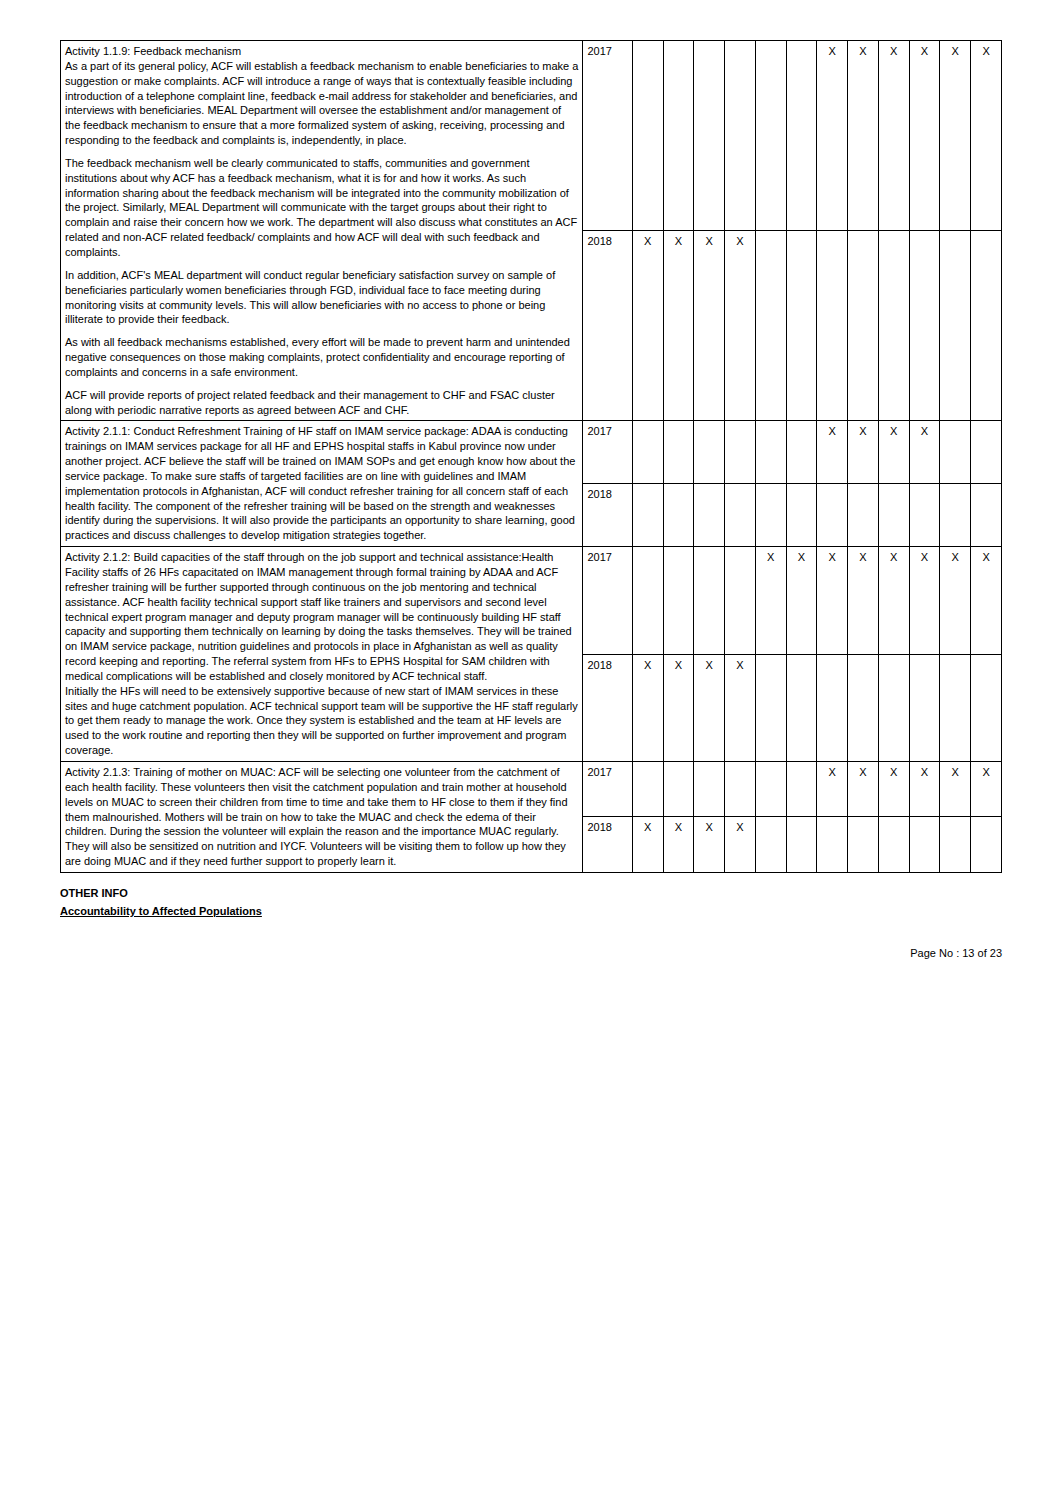| Activity 1.1.9: Feedback mechanism As a part of its general policy, ACF will establish a feedback mechanism to enable beneficiaries to make a suggestion or make complaints. ACF will introduce a range of ways that is contextually feasible including introduction of a telephone complaint line, feedback e-mail address for stakeholder and beneficiaries, and interviews with beneficiaries. MEAL Department will oversee the establishment and/or management of the feedback mechanism to ensure that a more formalized system of asking, receiving, processing and responding to the feedback and complaints is, independently, in place. The feedback mechanism well be clearly communicated to staffs, communities and government institutions about why ACF has a feedback mechanism, what it is for and how it works. As such information sharing about the feedback mechanism will be integrated into the community mobilization of the project. Similarly, MEAL Department will communicate with the target groups about their right to complain and raise their concern how we work. The department will also discuss what constitutes an ACF related and non-ACF related feedback/ complaints and how ACF will deal with such feedback and complaints. In addition, ACF's MEAL department will conduct regular beneficiary satisfaction survey on sample of beneficiaries particularly women beneficiaries through FGD, individual face to face meeting during monitoring visits at community levels. This will allow beneficiaries with no access to phone or being illiterate to provide their feedback. As with all feedback mechanisms established, every effort will be made to prevent harm and unintended negative consequences on those making complaints, protect confidentiality and encourage reporting of complaints and concerns in a safe environment. ACF will provide reports of project related feedback and their management to CHF and FSAC cluster along with periodic narrative reports as agreed between ACF and CHF. | 2017 | | | | | | | X | X | X | X | X | X |
| 2018 | X | X | X | X | | | | | | | | |
| Activity 2.1.1: Conduct Refreshment Training of HF staff on IMAM service package: ADAA is conducting trainings on IMAM services package for all HF and EPHS hospital staffs in Kabul province now under another project. ACF believe the staff will be trained on IMAM SOPs and get enough know how about the service package. To make sure staffs of targeted facilities are on line with guidelines and IMAM implementation protocols in Afghanistan, ACF will conduct refresher training for all concern staff of each health facility. The component of the refresher training will be based on the strength and weaknesses identify during the supervisions. It will also provide the participants an opportunity to share learning, good practices and discuss challenges to develop mitigation strategies together. | 2017 | | | | | | | X | X | X | X | | |
| 2018 | | | | | | | | | | | | |
| Activity 2.1.2: Build capacities of the staff through on the job support and technical assistance:Health Facility staffs of 26 HFs capacitated on IMAM management through formal training by ADAA and ACF refresher training will be further supported through continuous on the job mentoring and technical assistance. ACF health facility technical support staff like trainers and supervisors and second level technical expert program manager and deputy program manager will be continuously building HF staff capacity and supporting them technically on learning by doing the tasks themselves. They will be trained on IMAM service package, nutrition guidelines and protocols in place in Afghanistan as well as quality record keeping and reporting. The referral system from HFs to EPHS Hospital for SAM children with medical complications will be established and closely monitored by ACF technical staff. Initially the HFs will need to be extensively supportive because of new start of IMAM services in these sites and huge catchment population. ACF technical support team will be supportive the HF staff regularly to get them ready to manage the work. Once they system is established and the team at HF levels are used to the work routine and reporting then they will be supported on further improvement and program coverage. | 2017 | | | | | X | X | X | X | X | X | X | X |
| 2018 | X | X | X | X | | | | | | | | |
| Activity 2.1.3: Training of mother on MUAC: ACF will be selecting one volunteer from the catchment of each health facility. These volunteers then visit the catchment population and train mother at household levels on MUAC to screen their children from time to time and take them to HF close to them if they find them malnourished. Mothers will be train on how to take the MUAC and check the edema of their children. During the session the volunteer will explain the reason and the importance MUAC regularly. They will also be sensitized on nutrition and IYCF. Volunteers will be visiting them to follow up how they are doing MUAC and if they need further support to properly learn it. | 2017 | | | | | | | X | X | X | X | X | X |
| 2018 | X | X | X | X | | | | | | | | |
OTHER INFO
Accountability to Affected Populations
Page No : 13 of 23